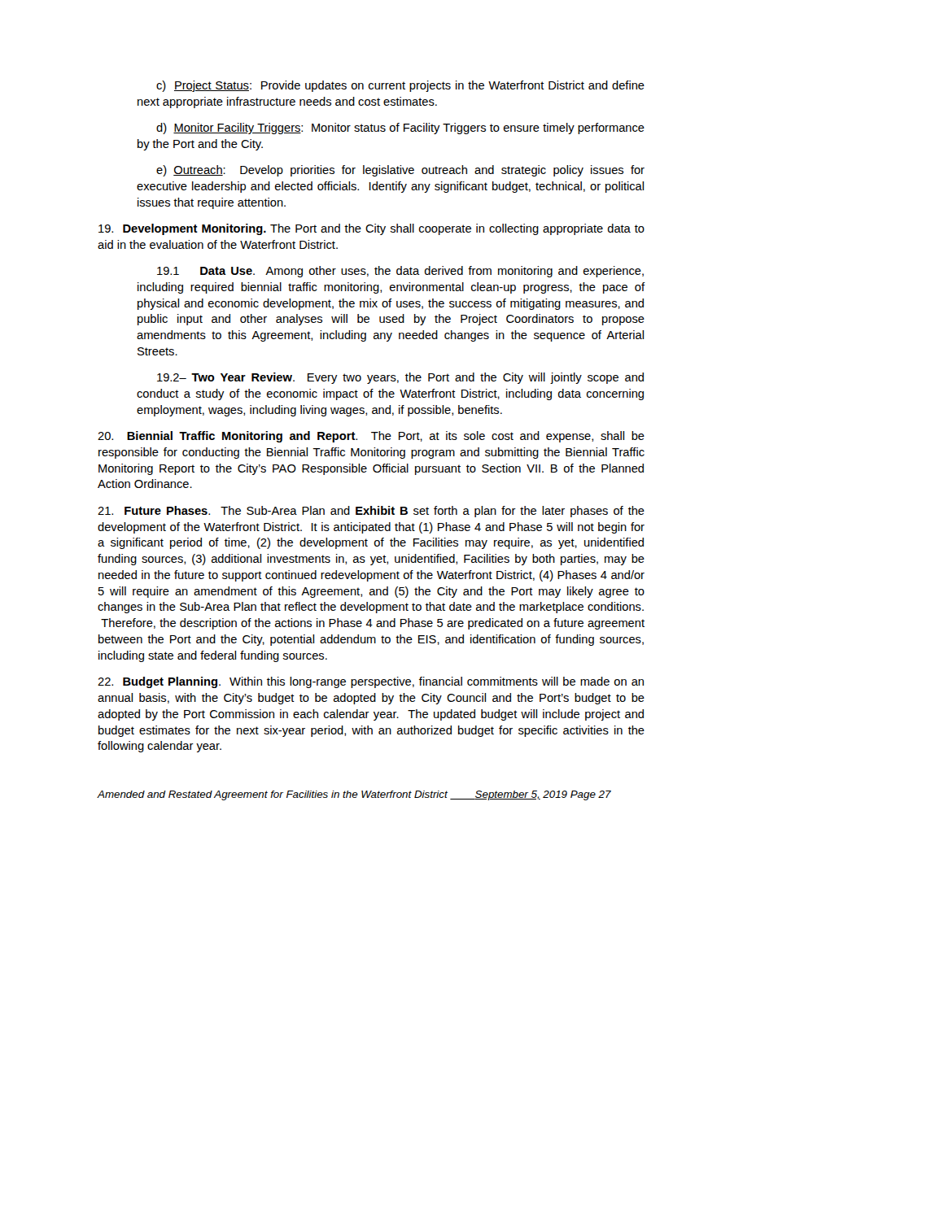c) Project Status: Provide updates on current projects in the Waterfront District and define next appropriate infrastructure needs and cost estimates.
d) Monitor Facility Triggers: Monitor status of Facility Triggers to ensure timely performance by the Port and the City.
e) Outreach: Develop priorities for legislative outreach and strategic policy issues for executive leadership and elected officials. Identify any significant budget, technical, or political issues that require attention.
19. Development Monitoring. The Port and the City shall cooperate in collecting appropriate data to aid in the evaluation of the Waterfront District.
19.1 Data Use. Among other uses, the data derived from monitoring and experience, including required biennial traffic monitoring, environmental clean-up progress, the pace of physical and economic development, the mix of uses, the success of mitigating measures, and public input and other analyses will be used by the Project Coordinators to propose amendments to this Agreement, including any needed changes in the sequence of Arterial Streets.
19.2– Two Year Review. Every two years, the Port and the City will jointly scope and conduct a study of the economic impact of the Waterfront District, including data concerning employment, wages, including living wages, and, if possible, benefits.
20. Biennial Traffic Monitoring and Report. The Port, at its sole cost and expense, shall be responsible for conducting the Biennial Traffic Monitoring program and submitting the Biennial Traffic Monitoring Report to the City’s PAO Responsible Official pursuant to Section VII. B of the Planned Action Ordinance.
21. Future Phases. The Sub-Area Plan and Exhibit B set forth a plan for the later phases of the development of the Waterfront District. It is anticipated that (1) Phase 4 and Phase 5 will not begin for a significant period of time, (2) the development of the Facilities may require, as yet, unidentified funding sources, (3) additional investments in, as yet, unidentified, Facilities by both parties, may be needed in the future to support continued redevelopment of the Waterfront District, (4) Phases 4 and/or 5 will require an amendment of this Agreement, and (5) the City and the Port may likely agree to changes in the Sub-Area Plan that reflect the development to that date and the marketplace conditions. Therefore, the description of the actions in Phase 4 and Phase 5 are predicated on a future agreement between the Port and the City, potential addendum to the EIS, and identification of funding sources, including state and federal funding sources.
22. Budget Planning. Within this long-range perspective, financial commitments will be made on an annual basis, with the City’s budget to be adopted by the City Council and the Port’s budget to be adopted by the Port Commission in each calendar year. The updated budget will include project and budget estimates for the next six-year period, with an authorized budget for specific activities in the following calendar year.
Amended and Restated Agreement for Facilities in the Waterfront District September 5, 2019 Page 27